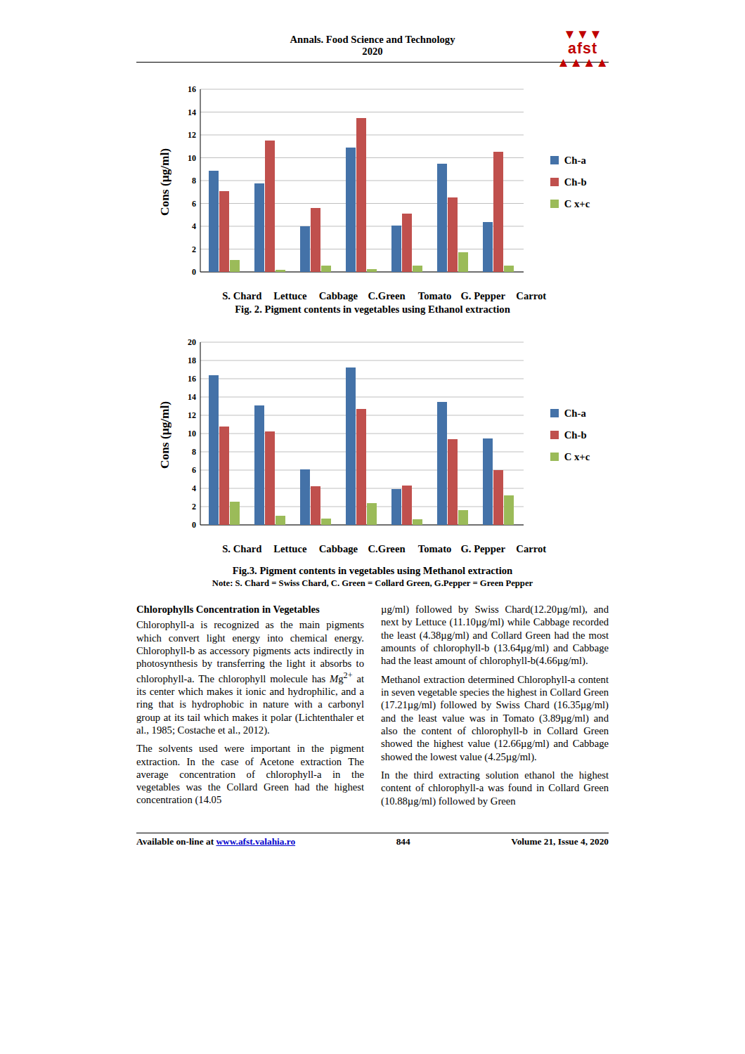▼▼▼
afst
▲▲▲▲
Annals. Food Science and Technology
2020
Cons (µg/ml)
16 14 12 10 8 6 4 2 0
Ch-a
Ch-b
C x+c
S. Chard Lettuce Cabbage C.Green Tomato G. Pepper Carrot
Fig. 2. Pigment contents in vegetables using Ethanol extraction
Cons (µg/ml)
20 18 16 14 12 10 8 6 4 2 0
Ch-a
Ch-b
C x+c
S. Chard Lettuce Cabbage C.Green Tomato G. Pepper Carrot
Fig.3. Pigment contents in vegetables using Methanol extraction
Note: S. Chard = Swiss Chard, C. Green = Collard Green, G.Pepper = Green Pepper
Chlorophylls Concentration in Vegetables
Chlorophyll-a is recognized as the main pigments which convert light energy into chemical energy. Chlorophyll-b as accessory pigments acts indirectly in photosynthesis by transferring the light it absorbs to chlorophyll-a. The chlorophyll molecule has Mg2+ at its center which makes it ionic and hydrophilic, and a ring that is hydrophobic in nature with a carbonyl group at its tail which makes it polar (Lichtenthaler et al., 1985; Costache et al., 2012).
The solvents used were important in the pigment extraction. In the case of Acetone extraction The average concentration of chlorophyll-a in the vegetables was the Collard Green had the highest concentration (14.05
µg/ml) followed by Swiss Chard(12.20µg/ml), and next by Lettuce (11.10µg/ml) while Cabbage recorded the least (4.38µg/ml) and Collard Green had the most amounts of chlorophyll-b (13.64µg/ml) and Cabbage had the least amount of chlorophyll-b(4.66µg/ml).
Methanol extraction determined Chlorophyll-a content in seven vegetable species the highest in Collard Green (17.21µg/ml) followed by Swiss Chard (16.35µg/ml) and the least value was in Tomato (3.89µg/ml) and also the content of chlorophyll-b in Collard Green showed the highest value (12.66µg/ml) and Cabbage showed the lowest value (4.25µg/ml).
In the third extracting solution ethanol the highest content of chlorophyll-a was found in Collard Green (10.88µg/ml) followed by Green
Available on-line at www.afst.valahia.ro
844
Volume 21, Issue 4, 2020